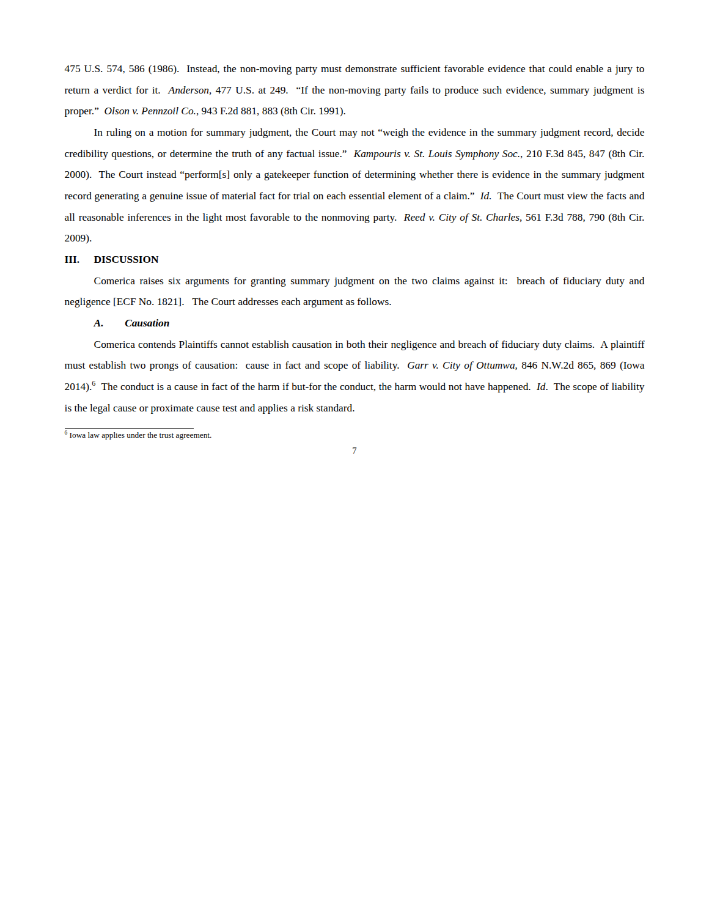475 U.S. 574, 586 (1986). Instead, the non-moving party must demonstrate sufficient favorable evidence that could enable a jury to return a verdict for it. Anderson, 477 U.S. at 249. “If the non-moving party fails to produce such evidence, summary judgment is proper.” Olson v. Pennzoil Co., 943 F.2d 881, 883 (8th Cir. 1991).
In ruling on a motion for summary judgment, the Court may not “weigh the evidence in the summary judgment record, decide credibility questions, or determine the truth of any factual issue.” Kampouris v. St. Louis Symphony Soc., 210 F.3d 845, 847 (8th Cir. 2000). The Court instead “perform[s] only a gatekeeper function of determining whether there is evidence in the summary judgment record generating a genuine issue of material fact for trial on each essential element of a claim.” Id. The Court must view the facts and all reasonable inferences in the light most favorable to the nonmoving party. Reed v. City of St. Charles, 561 F.3d 788, 790 (8th Cir. 2009).
III. DISCUSSION
Comerica raises six arguments for granting summary judgment on the two claims against it: breach of fiduciary duty and negligence [ECF No. 1821]. The Court addresses each argument as follows.
A.  Causation
Comerica contends Plaintiffs cannot establish causation in both their negligence and breach of fiduciary duty claims. A plaintiff must establish two prongs of causation: cause in fact and scope of liability. Garr v. City of Ottumwa, 846 N.W.2d 865, 869 (Iowa 2014).6 The conduct is a cause in fact of the harm if but-for the conduct, the harm would not have happened. Id. The scope of liability is the legal cause or proximate cause test and applies a risk standard.
6 Iowa law applies under the trust agreement.
7